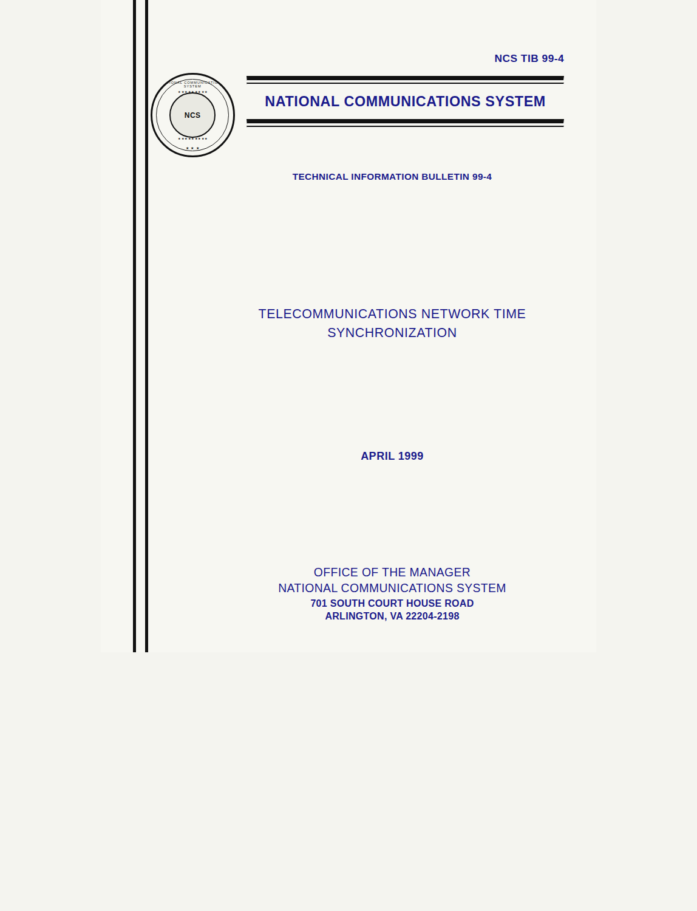National Communications System
★ ★ ★ ★ ★ ★ ★ ★ ★
NCS
★ ★ ★ ★ ★ ★ ★ ★ ★
★ ★ ★
NCS TIB 99-4
NATIONAL COMMUNICATIONS SYSTEM
TECHNICAL INFORMATION BULLETIN 99-4
TELECOMMUNICATIONS NETWORK TIME
SYNCHRONIZATION
APRIL 1999
OFFICE OF THE MANAGER
NATIONAL COMMUNICATIONS SYSTEM
701 SOUTH COURT HOUSE ROAD
ARLINGTON, VA 22204-2198